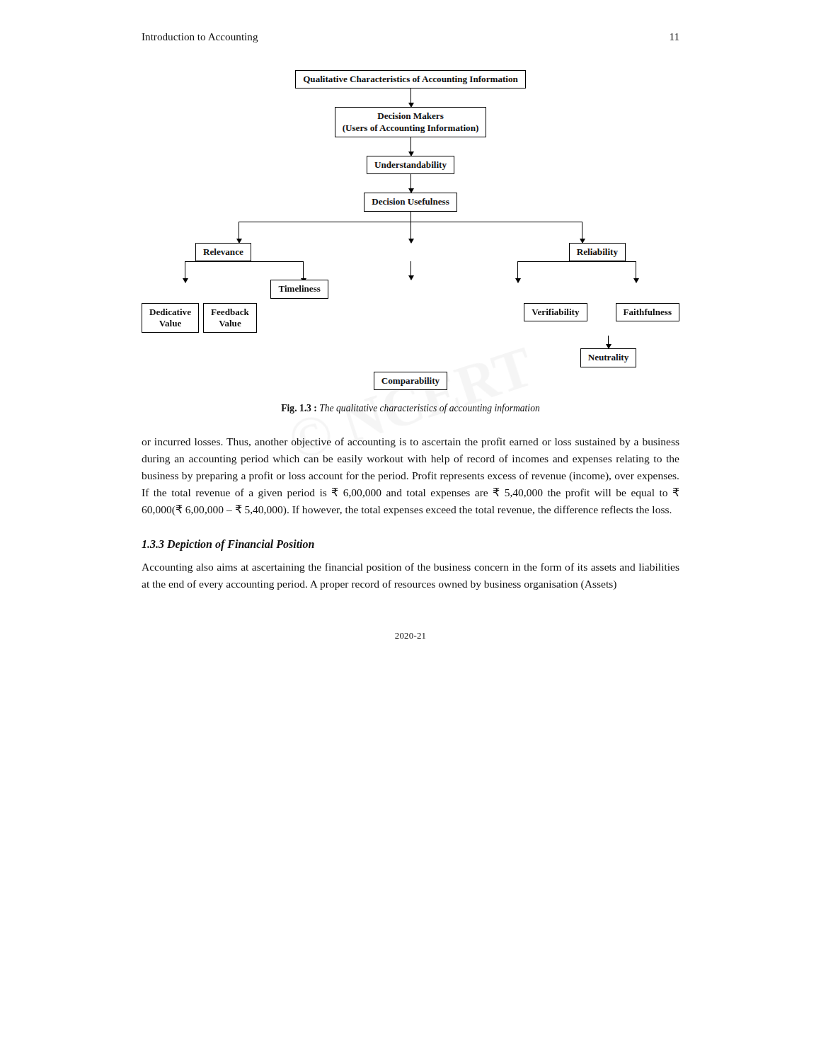© NCERT
Introduction to Accounting 11
Qualitative Characteristics of Accounting Information
Decision Makers
(Users of Accounting Information)
Understandability
Decision Usefulness
Relevance
spacer
Reliability
Timeliness
Dedicative
Value
Feedback
Value
Verifiability
Faithfulness
Neutrality
Comparability
Fig. 1.3 : The qualitative characteristics of accounting information
or incurred losses. Thus, another objective of accounting is to ascertain the profit earned or loss sustained by a business during an accounting period which can be easily workout with help of record of incomes and expenses relating to the business by preparing a profit or loss account for the period. Profit represents excess of revenue (income), over expenses. If the total revenue of a given period is ₹ 6,00,000 and total expenses are ₹ 5,40,000 the profit will be equal to ₹ 60,000(₹ 6,00,000 – ₹ 5,40,000). If however, the total expenses exceed the total revenue, the difference reflects the loss.
1.3.3 Depiction of Financial Position
Accounting also aims at ascertaining the financial position of the business concern in the form of its assets and liabilities at the end of every accounting period. A proper record of resources owned by business organisation (Assets)
2020-21